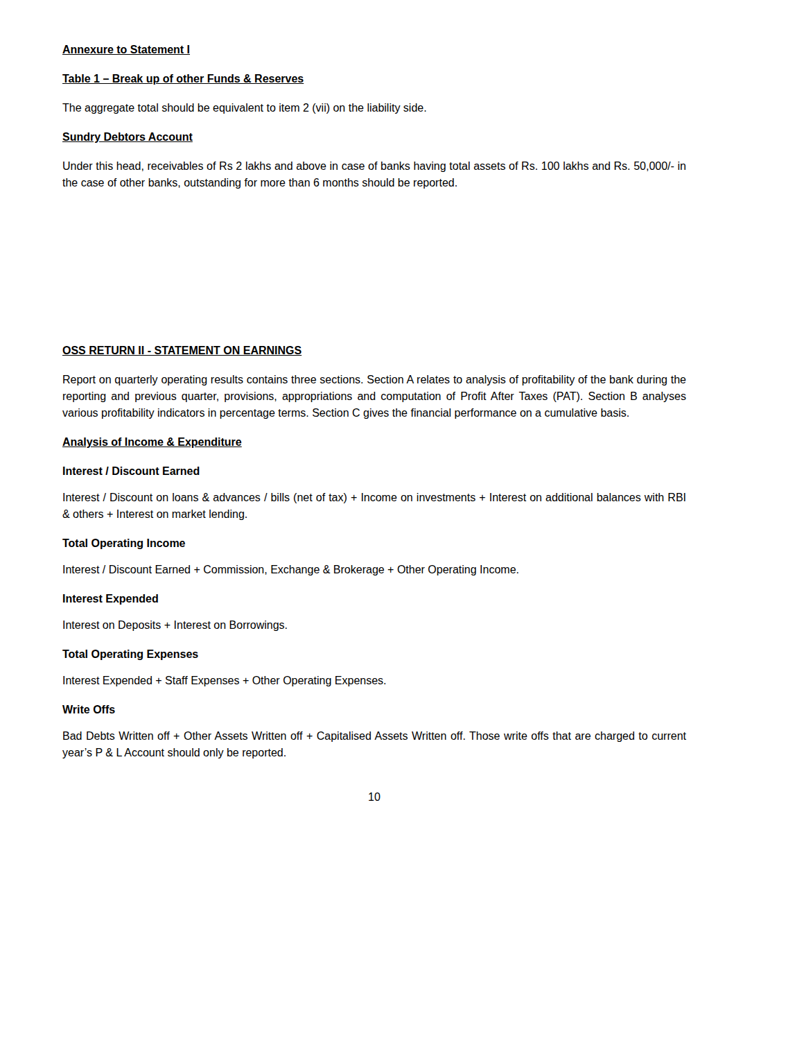Annexure to Statement I
Table 1 – Break up of other Funds & Reserves
The aggregate total should be equivalent to item 2 (vii) on the liability side.
Sundry Debtors Account
Under this head, receivables of Rs 2 lakhs and above in case of banks having total assets of Rs. 100 lakhs and Rs. 50,000/- in the case of other banks, outstanding for more than 6 months should be reported.
OSS RETURN II - STATEMENT ON EARNINGS
Report on quarterly operating results contains three sections. Section A relates to analysis of profitability of the bank during the reporting and previous quarter, provisions, appropriations and computation of Profit After Taxes (PAT). Section B analyses various profitability indicators in percentage terms. Section C gives the financial performance on a cumulative basis.
Analysis of Income & Expenditure
Interest / Discount Earned
Interest / Discount on loans & advances / bills (net of tax) + Income on investments + Interest on additional balances with RBI & others + Interest on market lending.
Total Operating Income
Interest / Discount Earned + Commission, Exchange & Brokerage + Other Operating Income.
Interest Expended
Interest on Deposits + Interest on Borrowings.
Total Operating Expenses
Interest Expended + Staff Expenses + Other Operating Expenses.
Write Offs
Bad Debts Written off + Other Assets Written off + Capitalised Assets Written off. Those write offs that are charged to current year’s P & L Account should only be reported.
10